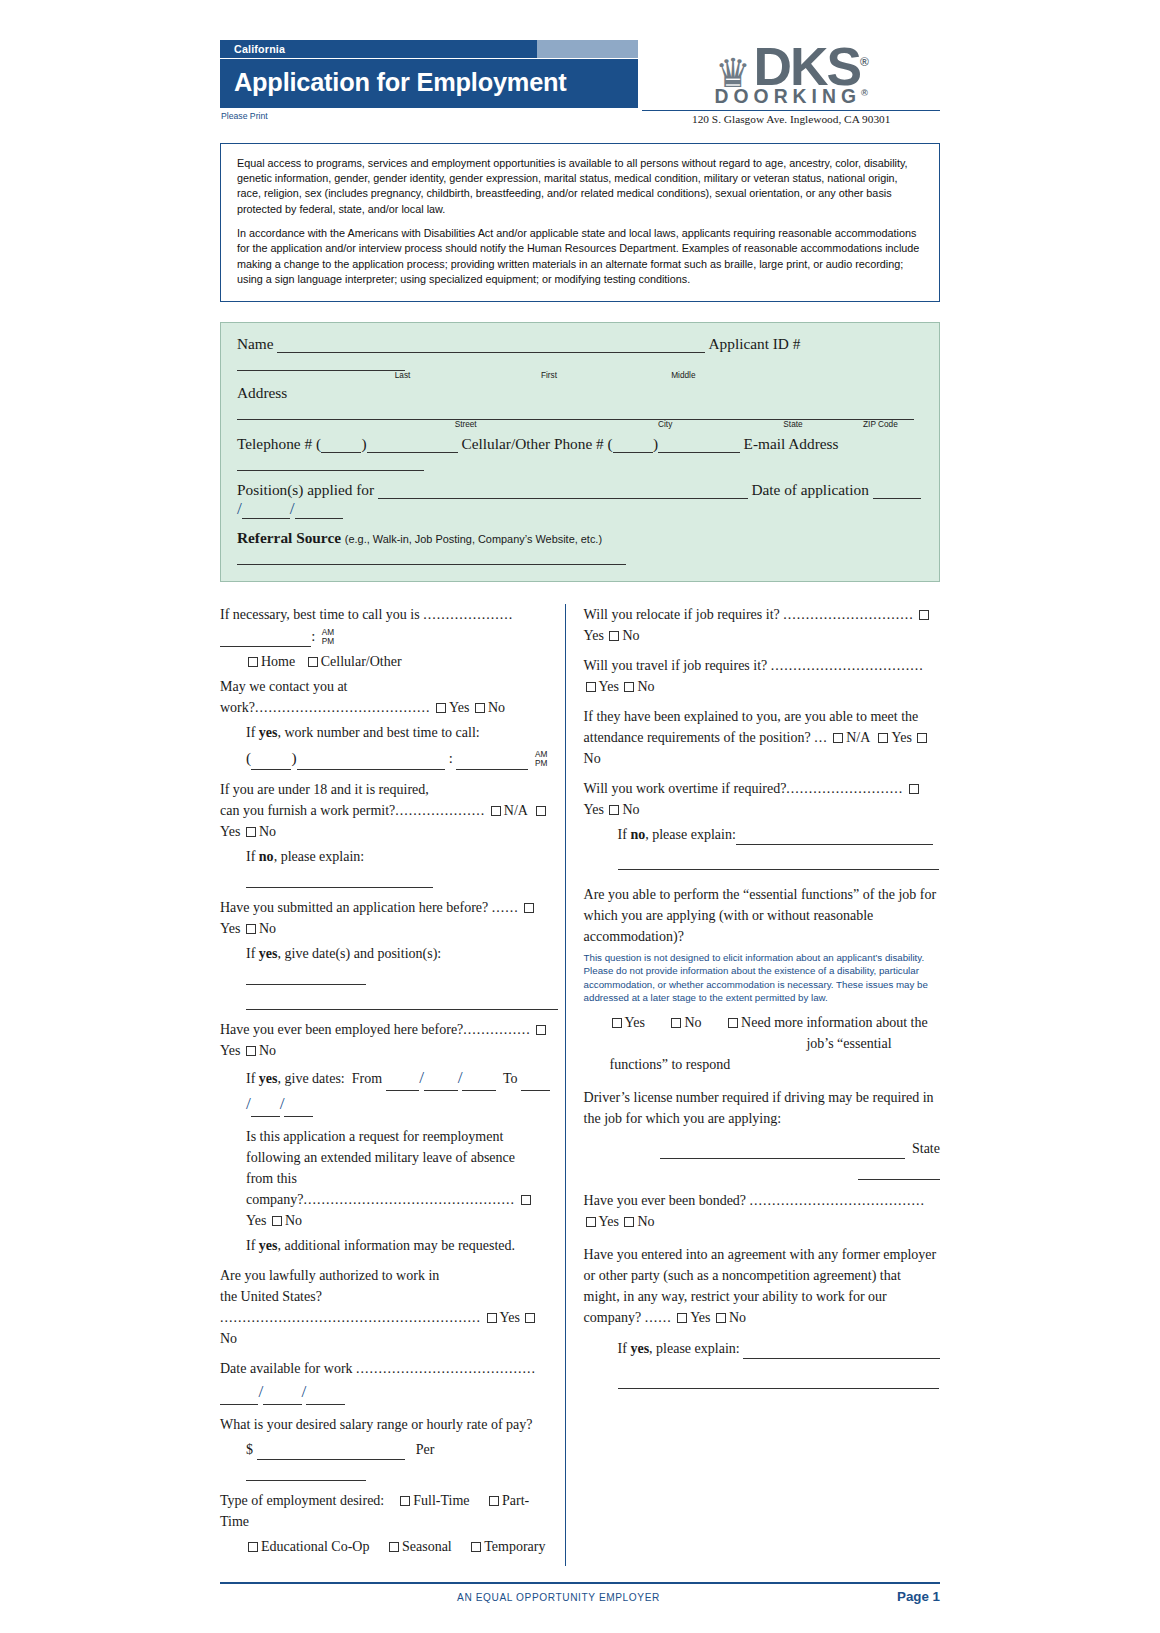California
Application for Employment
Please Print
♛DKS®
DOORKING®
120 S. Glasgow Ave. Inglewood, CA 90301
Equal access to programs, services and employment opportunities is available to all persons without regard to age, ancestry, color, disability, genetic information, gender, gender identity, gender expression, marital status, medical condition, military or veteran status, national origin, race, religion, sex (includes pregnancy, childbirth, breastfeeding, and/or related medical conditions), sexual orientation, or any other basis protected by federal, state, and/or local law.
In accordance with the Americans with Disabilities Act and/or applicable state and local laws, applicants requiring reasonable accommodations for the application and/or interview process should notify the Human Resources Department. Examples of reasonable accommodations include making a change to the application process; providing written materials in an alternate format such as braille, large print, or audio recording; using a sign language interpreter; using specialized equipment; or modifying testing conditions.
Name Applicant ID #
Last First Middle
Address
Street City State ZIP Code
Telephone # ( ) Cellular/Other Phone # ( ) E-mail Address
Position(s) applied for Date of application / /
Referral Source (e.g., Walk-in, Job Posting, Company’s Website, etc.)
If necessary, best time to call you is .................... : AM
PM
Home Cellular/Other
May we contact you at work?....................................... Yes No
If yes, work number and best time to call:
( ) : AM
PM
If you are under 18 and it is required,
can you furnish a work permit?.................... N/A Yes No
If no, please explain:
Have you submitted an application here before? ...... Yes No
If yes, give date(s) and position(s):
Have you ever been employed here before?............... Yes No
If yes, give dates: From / / To / /
Is this application a request for reemployment
following an extended military leave of absence
from this company?............................................... Yes No
If yes, additional information may be requested.
Are you lawfully authorized to work in
the United States? .......................................................... Yes No
Date available for work ........................................ / /
What is your desired salary range or hourly rate of pay?
$ Per
Type of employment desired: Full-Time Part-Time
Educational Co-Op Seasonal Temporary
Will you relocate if job requires it? ............................. Yes No
Will you travel if job requires it? .................................. Yes No
If they have been explained to you, are you able to meet the
attendance requirements of the position? ... N/A Yes No
Will you work overtime if required?.......................... Yes No
If no, please explain:
Are you able to perform the “essential functions” of the job for which you are applying (with or without reasonable accommodation)?
This question is not designed to elicit information about an applicant’s disability. Please do not provide information about the existence of a disability, particular accommodation, or whether accommodation is necessary. These issues may be addressed at a later stage to the extent permitted by law.
Yes No Need more information about the
job’s “essential functions” to respond
Driver’s license number required if driving may be required in the job for which you are applying:
State
Have you ever been bonded? ....................................... Yes No
Have you entered into an agreement with any former employer or other party (such as a noncompetition agreement) that might, in any way, restrict your ability to work for our company? ...... Yes No
If yes, please explain:
AN EQUAL OPPORTUNITY EMPLOYER
Page 1